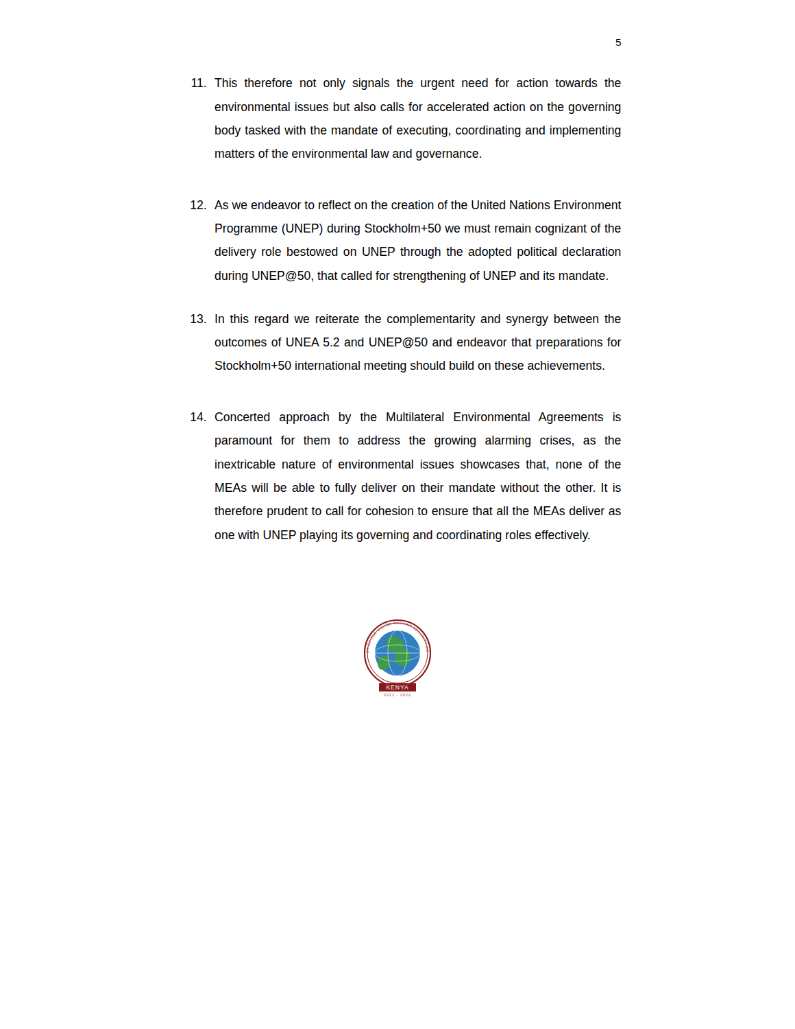5
This therefore not only signals the urgent need for action towards the environmental issues but also calls for accelerated action on the governing body tasked with the mandate of executing, coordinating and implementing matters of the environmental law and governance.
As we endeavor to reflect on the creation of the United Nations Environment Programme (UNEP) during Stockholm+50 we must remain cognizant of the delivery role bestowed on UNEP through the adopted political declaration during UNEP@50, that called for strengthening of UNEP and its mandate.
In this regard we reiterate the complementarity and synergy between the outcomes of UNEA 5.2 and UNEP@50 and endeavor that preparations for Stockholm+50 international meeting should build on these achievements.
Concerted approach by the Multilateral Environmental Agreements is paramount for them to address the growing alarming crises, as the inextricable nature of environmental issues showcases that, none of the MEAs will be able to fully deliver on their mandate without the other. It is therefore prudent to call for cohesion to ensure that all the MEAs deliver as one with UNEP playing its governing and coordinating roles effectively.
MEMBER OF THE UNITED NATIONS SECURITY COUNCIL KENYA 2021 - 2022